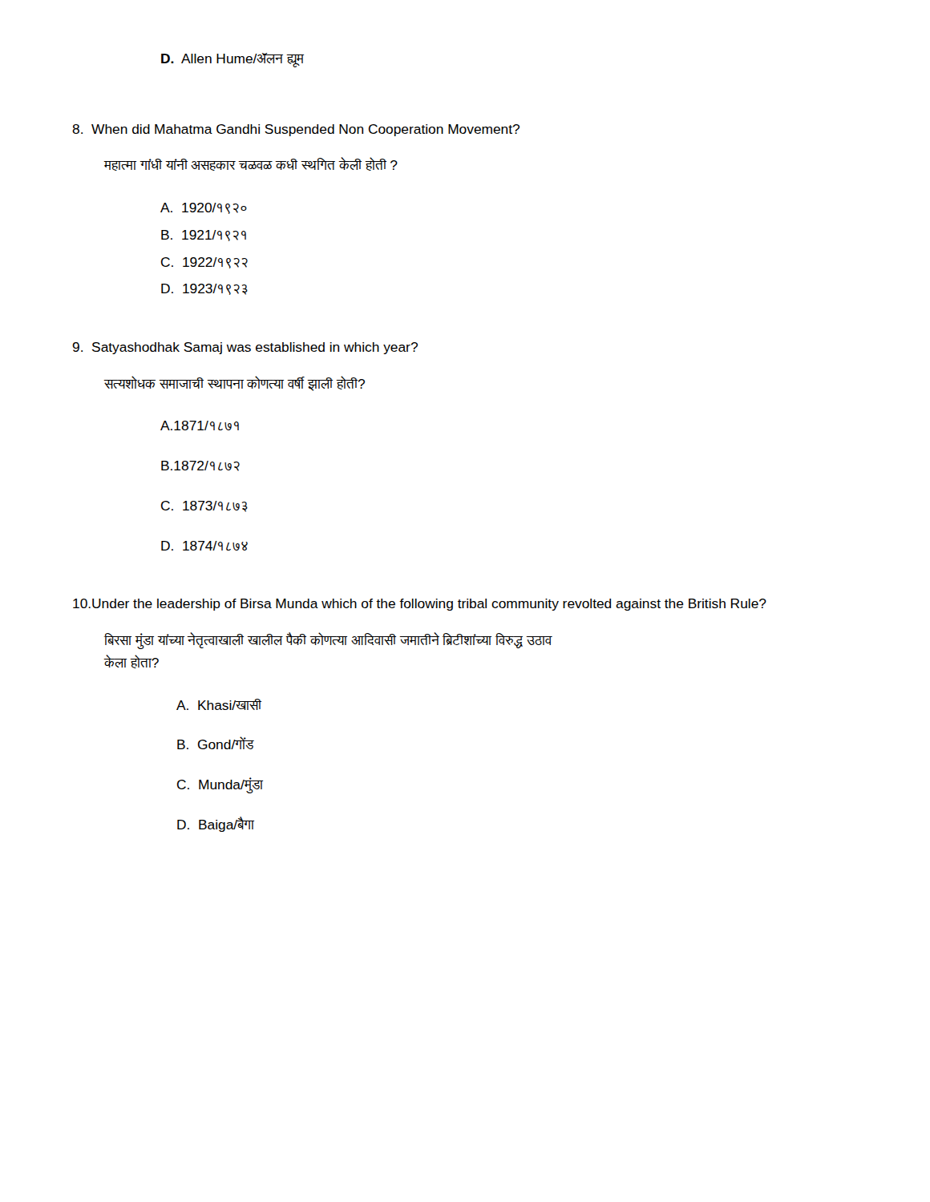D. Allen Hume/ॲलन ह्यूम
8. When did Mahatma Gandhi Suspended Non Cooperation Movement?
महात्मा गांधी यांनी असहकार चळवळ कधी स्थगित केली होती ?
A. 1920/१९२०
B. 1921/१९२१
C. 1922/१९२२
D. 1923/१९२३
9. Satyashodhak Samaj was established in which year?
सत्यशोधक समाजाची स्थापना कोणत्या वर्षी झाली होती?
A.1871/१८७१
B.1872/१८७२
C. 1873/१८७३
D. 1874/१८७४
10.Under the leadership of Birsa Munda which of the following tribal community revolted against the British Rule?
बिरसा मुंडा यांच्या नेतृत्वाखाली खालील पैकी कोणत्या आदिवासी जमातीने ब्रिटीशांच्या विरुद्ध उठाव
केला होता?
A. Khasi/खासी
B. Gond/गोंड
C. Munda/मुंडा
D. Baiga/बैगा